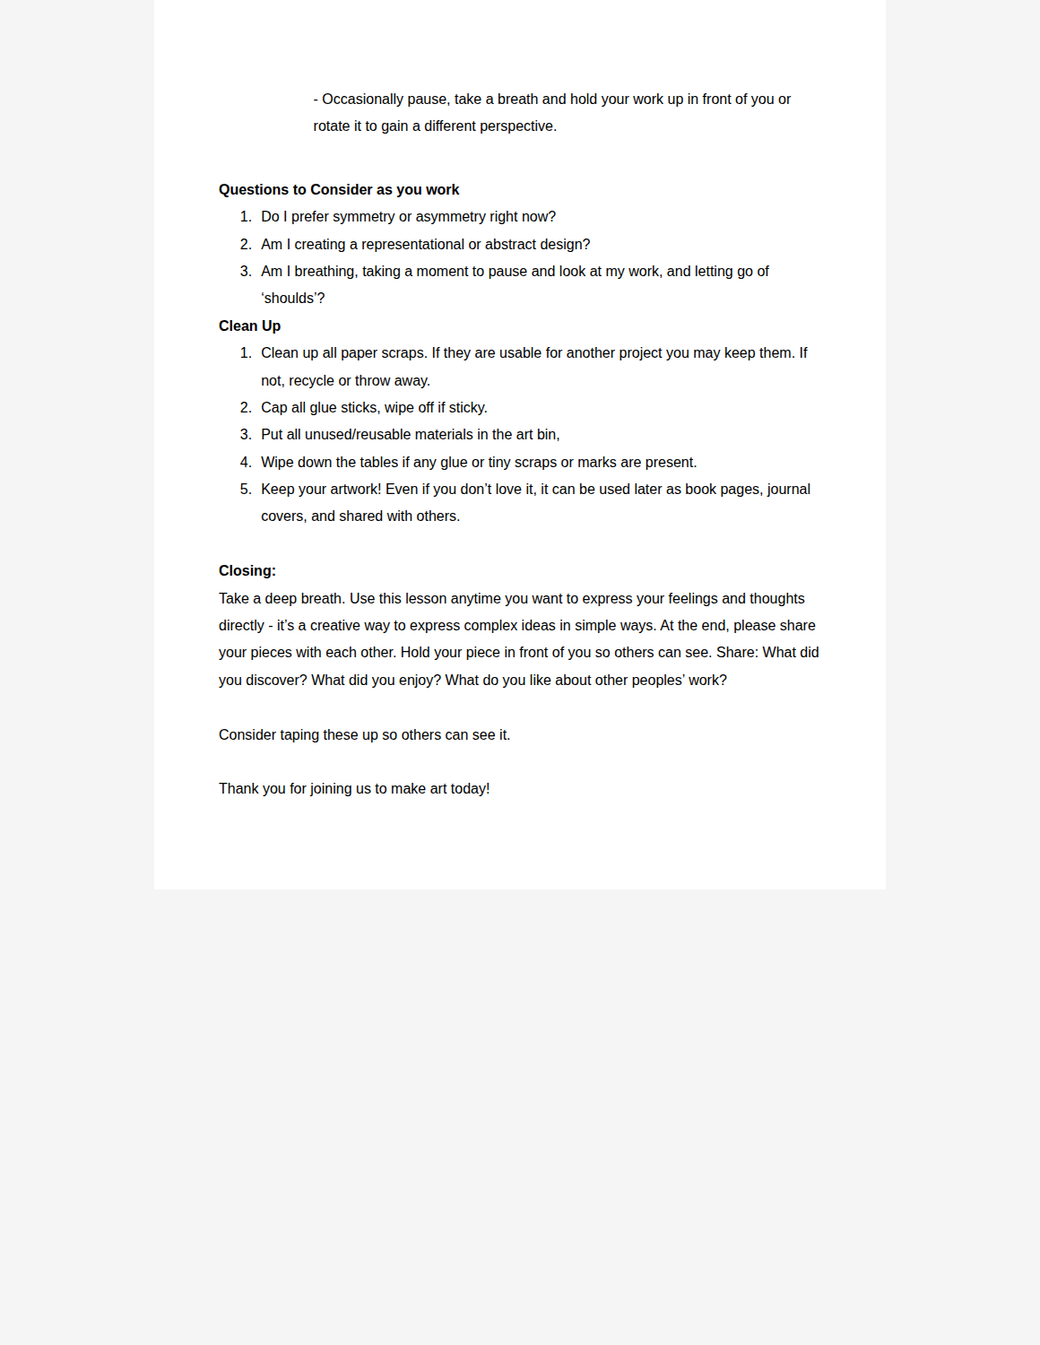- Occasionally pause, take a breath and hold your work up in front of you or rotate it to gain a different perspective.
Questions to Consider as you work
Do I prefer symmetry or asymmetry right now?
Am I creating a representational or abstract design?
Am I breathing, taking a moment to pause and look at my work, and letting go of ‘shoulds’?
Clean Up
Clean up all paper scraps. If they are usable for another project you may keep them. If not, recycle or throw away.
Cap all glue sticks, wipe off if sticky.
Put all unused/reusable materials in the art bin,
Wipe down the tables if any glue or tiny scraps or marks are present.
Keep your artwork! Even if you don’t love it, it can be used later as book pages, journal covers, and shared with others.
Closing:
Take a deep breath. Use this lesson anytime you want to express your feelings and thoughts directly - it’s a creative way to express complex ideas in simple ways. At the end, please share your pieces with each other. Hold your piece in front of you so others can see. Share: What did you discover? What did you enjoy? What do you like about other peoples’ work?
Consider taping these up so others can see it.
Thank you for joining us to make art today!